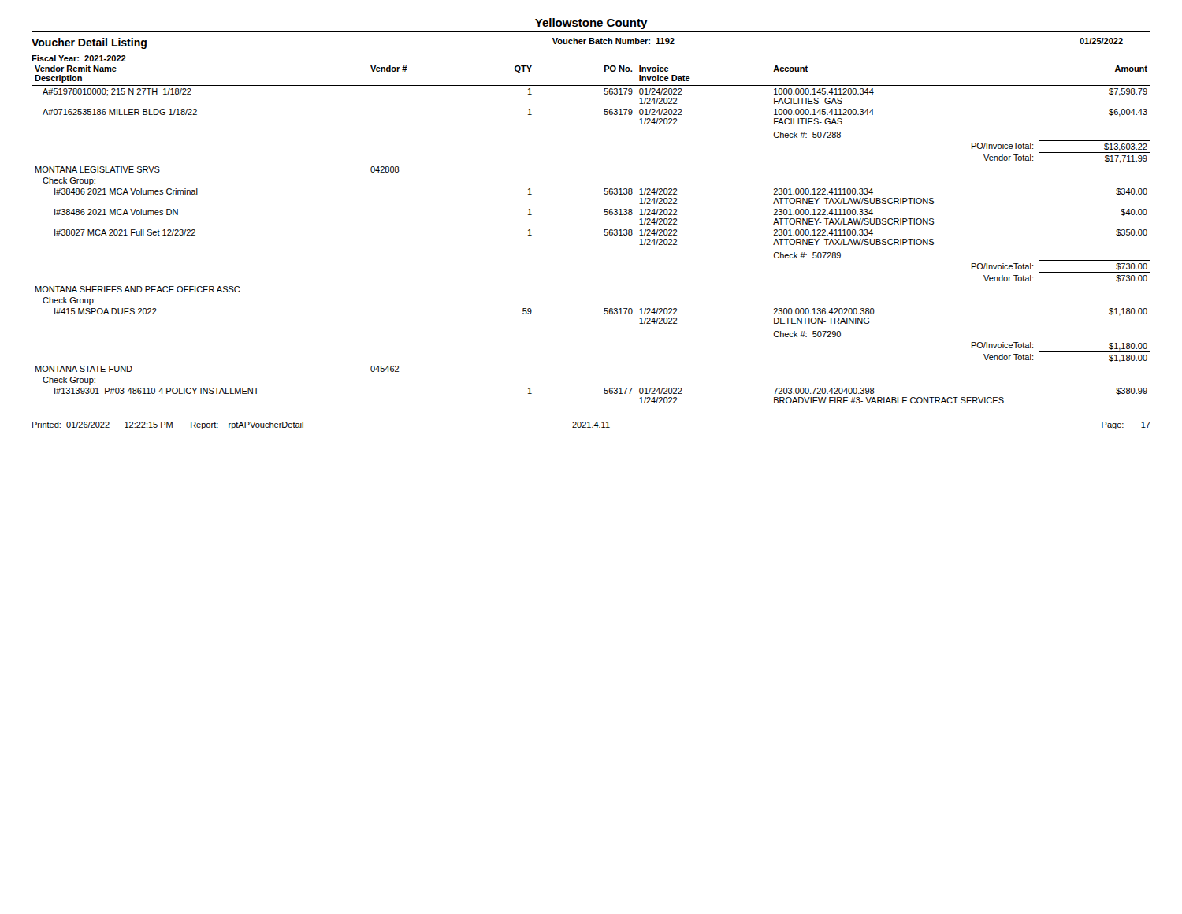Yellowstone County
Voucher Detail Listing
Voucher Batch Number: 1192
01/25/2022
Fiscal Year: 2021-2022
| Vendor Remit Name Description | Vendor # | QTY | PO No. | Invoice Invoice Date | Account | Amount |
| --- | --- | --- | --- | --- | --- | --- |
| A#51978010000; 215 N 27TH 1/18/22 | | 1 | 563179 | 01/24/2022 1/24/2022 | 1000.000.145.411200.344 FACILITIES- GAS | $7,598.79 |
| A#07162535186 MILLER BLDG 1/18/22 | | 1 | 563179 | 01/24/2022 1/24/2022 | 1000.000.145.411200.344 FACILITIES- GAS | $6,004.43 |
| | Check #: 507288 | |
| | PO/InvoiceTotal: | $13,603.22 |
| | Vendor Total: | $17,711.99 |
| MONTANA LEGISLATIVE SRVS | 042808 | |
| Check Group: | |
| I#38486 2021 MCA Volumes Criminal | | 1 | 563138 | 1/24/2022 1/24/2022 | 2301.000.122.411100.334 ATTORNEY- TAX/LAW/SUBSCRIPTIONS | $340.00 |
| I#38486 2021 MCA Volumes DN | | 1 | 563138 | 1/24/2022 1/24/2022 | 2301.000.122.411100.334 ATTORNEY- TAX/LAW/SUBSCRIPTIONS | $40.00 |
| I#38027 MCA 2021 Full Set 12/23/22 | | 1 | 563138 | 1/24/2022 1/24/2022 | 2301.000.122.411100.334 ATTORNEY- TAX/LAW/SUBSCRIPTIONS | $350.00 |
| | Check #: 507289 | |
| | PO/InvoiceTotal: | $730.00 |
| | Vendor Total: | $730.00 |
| MONTANA SHERIFFS AND PEACE OFFICER ASSC | |
| Check Group: | |
| I#415 MSPOA DUES 2022 | | 59 | 563170 | 1/24/2022 1/24/2022 | 2300.000.136.420200.380 DETENTION- TRAINING | $1,180.00 |
| | Check #: 507290 | |
| | PO/InvoiceTotal: | $1,180.00 |
| | Vendor Total: | $1,180.00 |
| MONTANA STATE FUND | 045462 | |
| Check Group: | |
| I#13139301 P#03-486110-4 POLICY INSTALLMENT | | 1 | 563177 | 01/24/2022 1/24/2022 | 7203.000.720.420400.398 BROADVIEW FIRE #3- VARIABLE CONTRACT SERVICES | $380.99 |
Printed: 01/26/2022 12:22:15 PM Report: rptAPVoucherDetail
2021.4.11
Page: 17